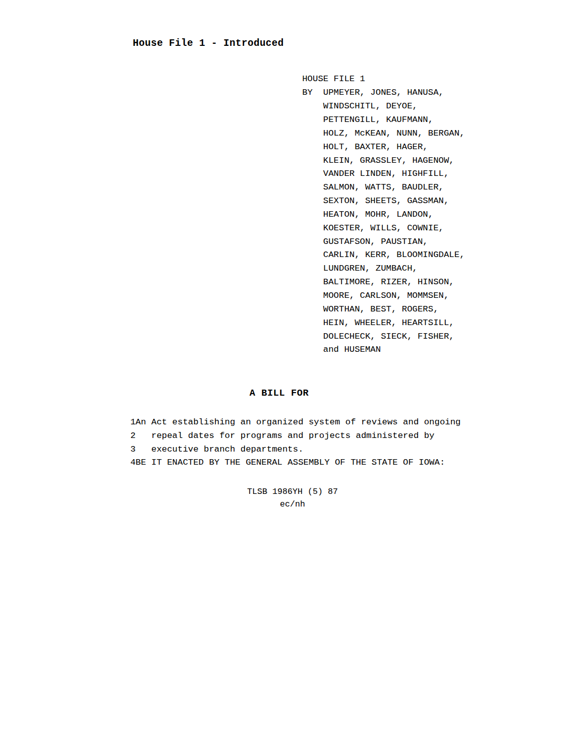House File 1 - Introduced
HOUSE FILE 1
BY UPMEYER, JONES, HANUSA,
WINDSCHITL, DEYOE,
PETTENGILL, KAUFMANN,
HOLZ, McKEAN, NUNN, BERGAN,
HOLT, BAXTER, HAGER,
KLEIN, GRASSLEY, HAGENOW,
VANDER LINDEN, HIGHFILL,
SALMON, WATTS, BAUDLER,
SEXTON, SHEETS, GASSMAN,
HEATON, MOHR, LANDON,
KOESTER, WILLS, COWNIE,
GUSTAFSON, PAUSTIAN,
CARLIN, KERR, BLOOMINGDALE,
LUNDGREN, ZUMBACH,
BALTIMORE, RIZER, HINSON,
MOORE, CARLSON, MOMMSEN,
WORTHAN, BEST, ROGERS,
HEIN, WHEELER, HEARTSILL,
DOLECHECK, SIECK, FISHER,
and HUSEMAN
A BILL FOR
| 1 | An Act establishing an organized system of reviews and ongoing |
| 2 | repeal dates for programs and projects administered by |
| 3 | executive branch departments. |
| 4 | BE IT ENACTED BY THE GENERAL ASSEMBLY OF THE STATE OF IOWA: |
TLSB 1986YH (5) 87
ec/nh